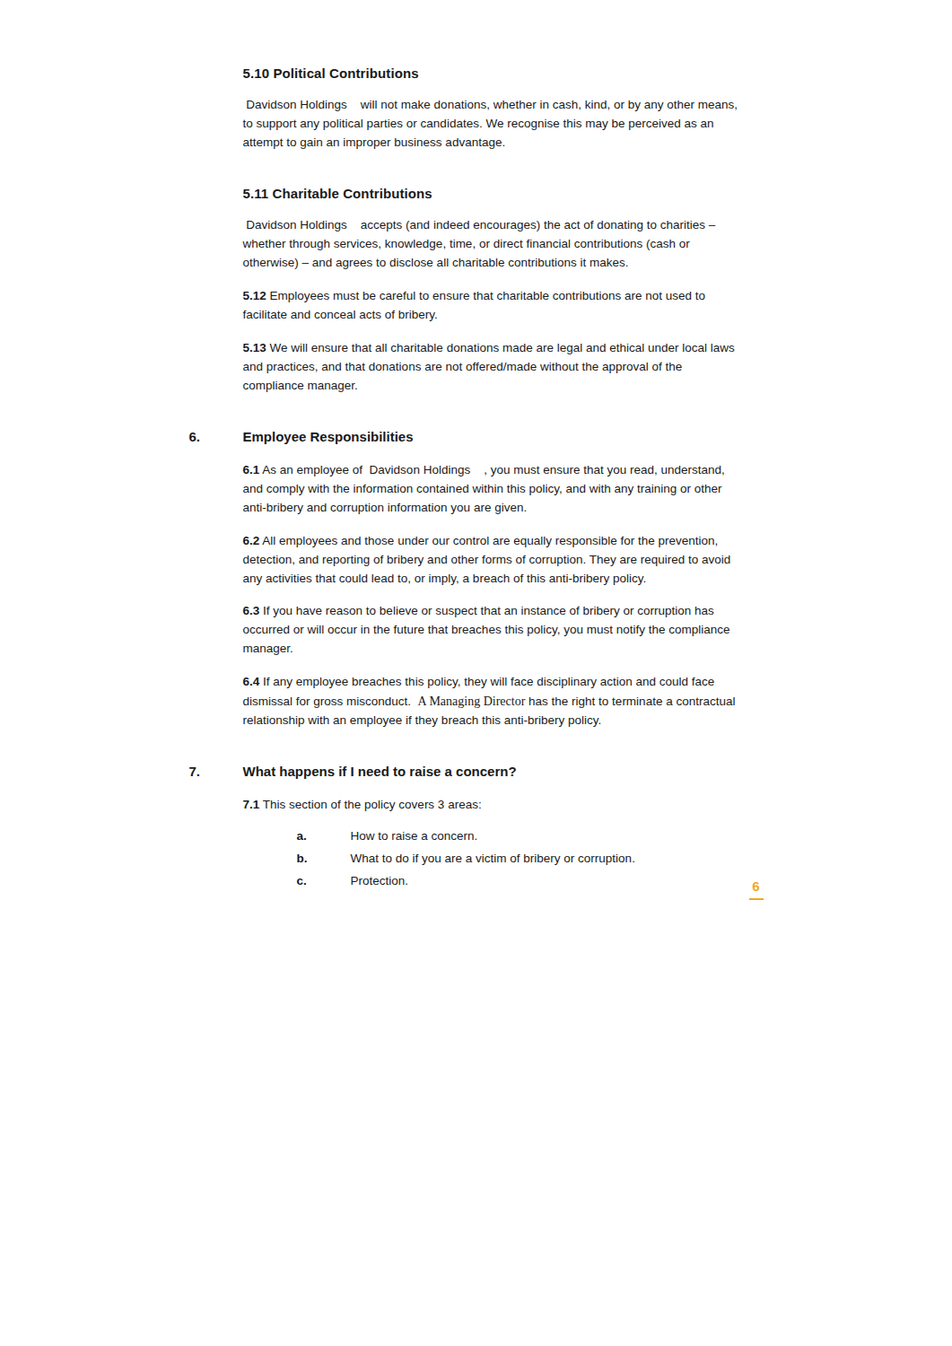5.10 Political Contributions
Davidson Holdings will not make donations, whether in cash, kind, or by any other means, to support any political parties or candidates. We recognise this may be perceived as an attempt to gain an improper business advantage.
5.11 Charitable Contributions
Davidson Holdings accepts (and indeed encourages) the act of donating to charities – whether through services, knowledge, time, or direct financial contributions (cash or otherwise) – and agrees to disclose all charitable contributions it makes.
5.12 Employees must be careful to ensure that charitable contributions are not used to facilitate and conceal acts of bribery.
5.13 We will ensure that all charitable donations made are legal and ethical under local laws and practices, and that donations are not offered/made without the approval of the compliance manager.
6.
Employee Responsibilities
6.1 As an employee of Davidson Holdings , you must ensure that you read, understand, and comply with the information contained within this policy, and with any training or other anti-bribery and corruption information you are given.
6.2 All employees and those under our control are equally responsible for the prevention, detection, and reporting of bribery and other forms of corruption. They are required to avoid any activities that could lead to, or imply, a breach of this anti-bribery policy.
6.3 If you have reason to believe or suspect that an instance of bribery or corruption has occurred or will occur in the future that breaches this policy, you must notify the compliance manager.
6.4 If any employee breaches this policy, they will face disciplinary action and could face dismissal for gross misconduct. A Managing Director has the right to terminate a contractual relationship with an employee if they breach this anti-bribery policy.
7.
What happens if I need to raise a concern?
7.1 This section of the policy covers 3 areas:
a. How to raise a concern.
b. What to do if you are a victim of bribery or corruption.
c. Protection.
6